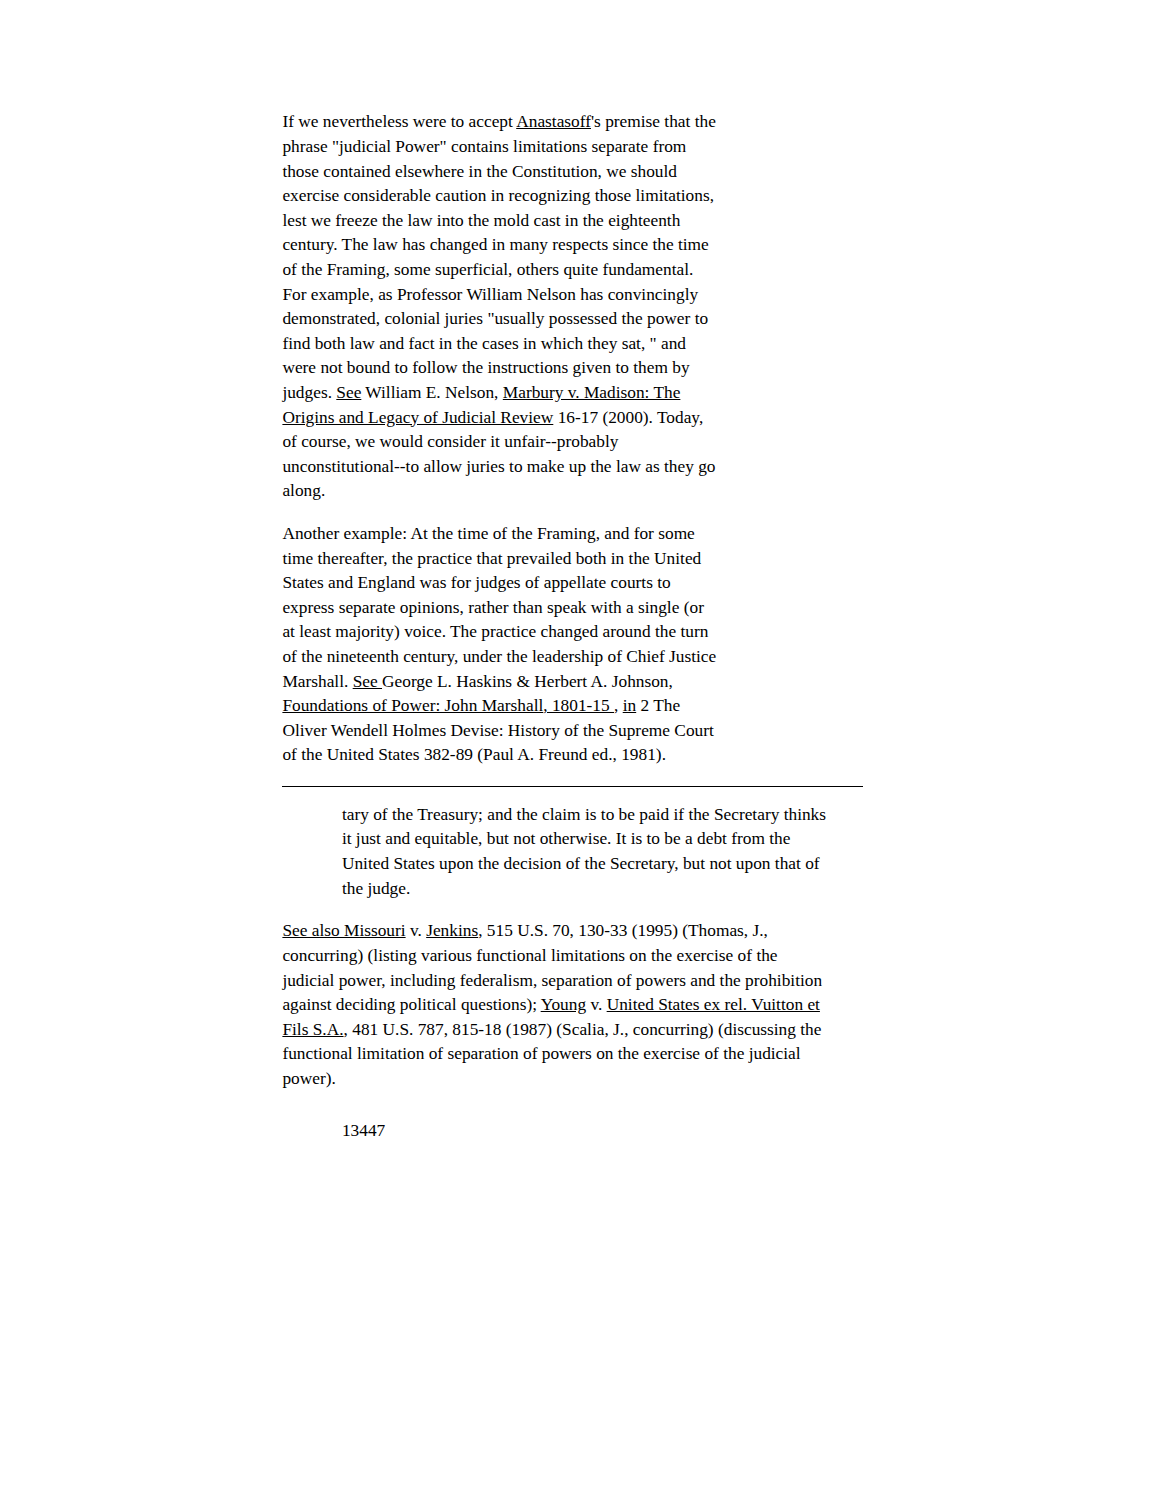If we nevertheless were to accept Anastasoff's premise that the phrase "judicial Power" contains limitations separate from those contained elsewhere in the Constitution, we should exercise considerable caution in recognizing those limitations, lest we freeze the law into the mold cast in the eighteenth century. The law has changed in many respects since the time of the Framing, some superficial, others quite fundamental. For example, as Professor William Nelson has convincingly demonstrated, colonial juries "usually possessed the power to find both law and fact in the cases in which they sat, " and were not bound to follow the instructions given to them by judges. See William E. Nelson, Marbury v. Madison: The Origins and Legacy of Judicial Review 16-17 (2000). Today, of course, we would consider it unfair--probably unconstitutional--to allow juries to make up the law as they go along.
Another example: At the time of the Framing, and for some time thereafter, the practice that prevailed both in the United States and England was for judges of appellate courts to express separate opinions, rather than speak with a single (or at least majority) voice. The practice changed around the turn of the nineteenth century, under the leadership of Chief Justice Marshall. See George L. Haskins & Herbert A. Johnson, Foundations of Power: John Marshall, 1801-15 , in 2 The Oliver Wendell Holmes Devise: History of the Supreme Court of the United States 382-89 (Paul A. Freund ed., 1981).
tary of the Treasury; and the claim is to be paid if the Secretary thinks it just and equitable, but not otherwise. It is to be a debt from the United States upon the decision of the Secretary, but not upon that of the judge.
See also Missouri v. Jenkins, 515 U.S. 70, 130-33 (1995) (Thomas, J., concurring) (listing various functional limitations on the exercise of the judicial power, including federalism, separation of powers and the prohibition against deciding political questions); Young v. United States ex rel. Vuitton et Fils S.A., 481 U.S. 787, 815-18 (1987) (Scalia, J., concurring) (discussing the functional limitation of separation of powers on the exercise of the judicial power).
13447